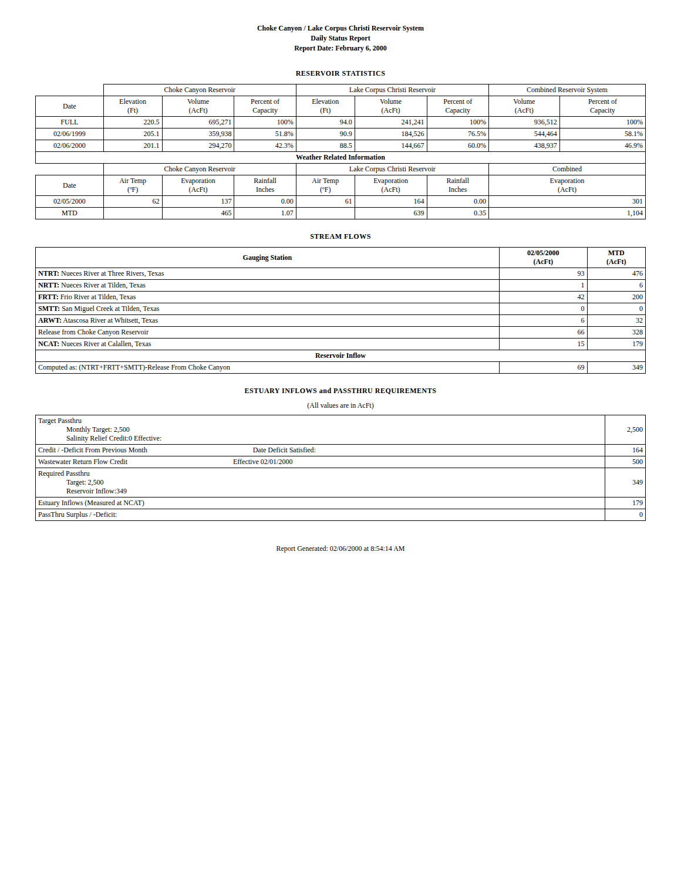Choke Canyon / Lake Corpus Christi Reservoir System
Daily Status Report
Report Date: February 6, 2000
RESERVOIR STATISTICS
| | Choke Canyon Reservoir | Lake Corpus Christi Reservoir | Combined Reservoir System |
| Date | Elevation (Ft) | Volume (AcFt) | Percent of Capacity | Elevation (Ft) | Volume (AcFt) | Percent of Capacity | Volume (AcFt) | Percent of Capacity |
| FULL | 220.5 | 695,271 | 100% | 94.0 | 241,241 | 100% | 936,512 | 100% |
| 02/06/1999 | 205.1 | 359,938 | 51.8% | 90.9 | 184,526 | 76.5% | 544,464 | 58.1% |
| 02/06/2000 | 201.1 | 294,270 | 42.3% | 88.5 | 144,667 | 60.0% | 438,937 | 46.9% |
| Weather Related Information |
| | Choke Canyon Reservoir | Lake Corpus Christi Reservoir | Combined |
| Date | Air Temp (ºF) | Evaporation (AcFt) | Rainfall Inches | Air Temp (ºF) | Evaporation (AcFt) | Rainfall Inches | Evaporation (AcFt) |
| 02/05/2000 | 62 | 137 | 0.00 | 61 | 164 | 0.00 | 301 |
| MTD | | 465 | 1.07 | | 639 | 0.35 | 1,104 |
STREAM FLOWS
| Gauging Station | 02/05/2000 (AcFt) | MTD (AcFt) |
| NTRT: Nueces River at Three Rivers, Texas | 93 | 476 |
| NRTT: Nueces River at Tilden, Texas | 1 | 6 |
| FRTT: Frio River at Tilden, Texas | 42 | 200 |
| SMTT: San Miguel Creek at Tilden, Texas | 0 | 0 |
| ARWT: Atascosa River at Whitsett, Texas | 6 | 32 |
| Release from Choke Canyon Reservoir | 66 | 328 |
| NCAT: Nueces River at Calallen, Texas | 15 | 179 |
| Reservoir Inflow |
| Computed as: (NTRT+FRTT+SMTT)-Release From Choke Canyon | 69 | 349 |
ESTUARY INFLOWS and PASSTHRU REQUIREMENTS
(All values are in AcFt)
| Target Passthru Monthly Target: 2,500 Salinity Relief Credit:0 Effective: | 2,500 |
| Credit / -Deficit From Previous Month Date Deficit Satisfied: | 164 |
| Wastewater Return Flow Credit Effective 02/01/2000 | 500 |
| Required Passthru Target: 2,500 Reservoir Inflow:349 | 349 |
| Estuary Inflows (Measured at NCAT) | 179 |
| PassThru Surplus / -Deficit: | 0 |
Report Generated: 02/06/2000 at 8:54:14 AM